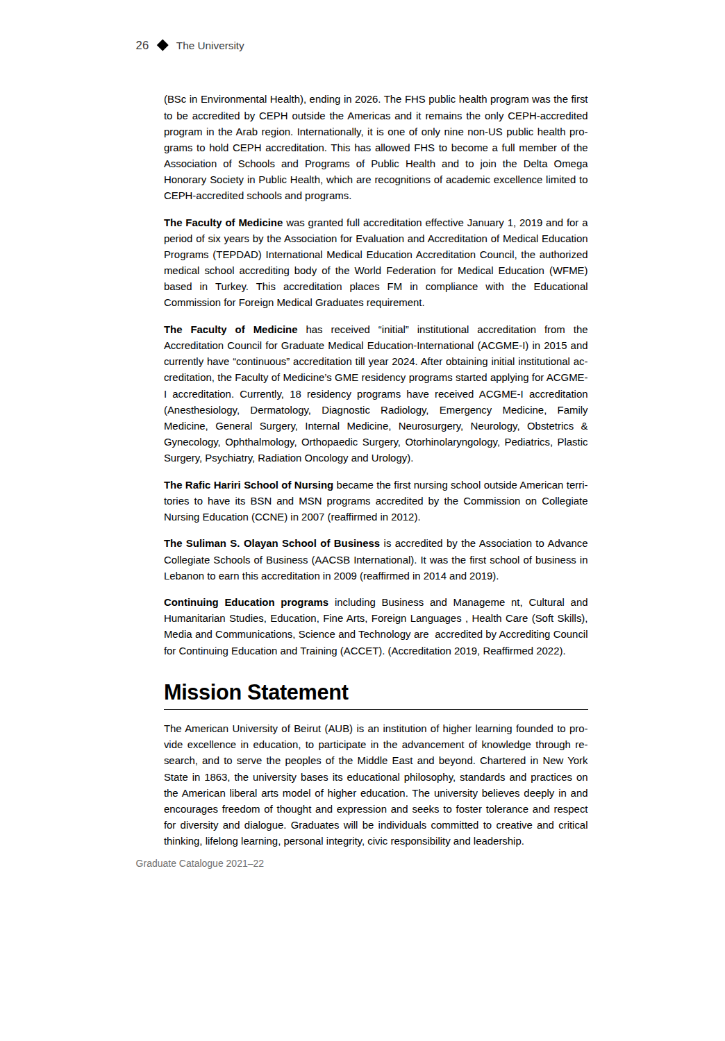26 The University
(BSc in Environmental Health), ending in 2026. The FHS public health program was the first to be accredited by CEPH outside the Americas and it remains the only CEPH-accredited program in the Arab region. Internationally, it is one of only nine non-US public health programs to hold CEPH accreditation. This has allowed FHS to become a full member of the Association of Schools and Programs of Public Health and to join the Delta Omega Honorary Society in Public Health, which are recognitions of academic excellence limited to CEPH-accredited schools and programs.
The Faculty of Medicine was granted full accreditation effective January 1, 2019 and for a period of six years by the Association for Evaluation and Accreditation of Medical Education Programs (TEPDAD) International Medical Education Accreditation Council, the authorized medical school accrediting body of the World Federation for Medical Education (WFME) based in Turkey. This accreditation places FM in compliance with the Educational Commission for Foreign Medical Graduates requirement.
The Faculty of Medicine has received “initial” institutional accreditation from the Accreditation Council for Graduate Medical Education-International (ACGME-I) in 2015 and currently have “continuous” accreditation till year 2024. After obtaining initial institutional accreditation, the Faculty of Medicine’s GME residency programs started applying for ACGME-I accreditation. Currently, 18 residency programs have received ACGME-I accreditation (Anesthesiology, Dermatology, Diagnostic Radiology, Emergency Medicine, Family Medicine, General Surgery, Internal Medicine, Neurosurgery, Neurology, Obstetrics & Gynecology, Ophthalmology, Orthopaedic Surgery, Otorhinolaryngology, Pediatrics, Plastic Surgery, Psychiatry, Radiation Oncology and Urology).
The Rafic Hariri School of Nursing became the first nursing school outside American territories to have its BSN and MSN programs accredited by the Commission on Collegiate Nursing Education (CCNE) in 2007 (reaffirmed in 2012).
The Suliman S. Olayan School of Business is accredited by the Association to Advance Collegiate Schools of Business (AACSB International). It was the first school of business in Lebanon to earn this accreditation in 2009 (reaffirmed in 2014 and 2019).
Continuing Education programs including Business and Manageme nt, Cultural and Humanitarian Studies, Education, Fine Arts, Foreign Languages , Health Care (Soft Skills), Media and Communications, Science and Technology are accredited by Accrediting Council for Continuing Education and Training (ACCET). (Accreditation 2019, Reaffirmed 2022).
Mission Statement
The American University of Beirut (AUB) is an institution of higher learning founded to provide excellence in education, to participate in the advancement of knowledge through research, and to serve the peoples of the Middle East and beyond. Chartered in New York State in 1863, the university bases its educational philosophy, standards and practices on the American liberal arts model of higher education. The university believes deeply in and encourages freedom of thought and expression and seeks to foster tolerance and respect for diversity and dialogue. Graduates will be individuals committed to creative and critical thinking, lifelong learning, personal integrity, civic responsibility and leadership.
Graduate Catalogue 2021–22